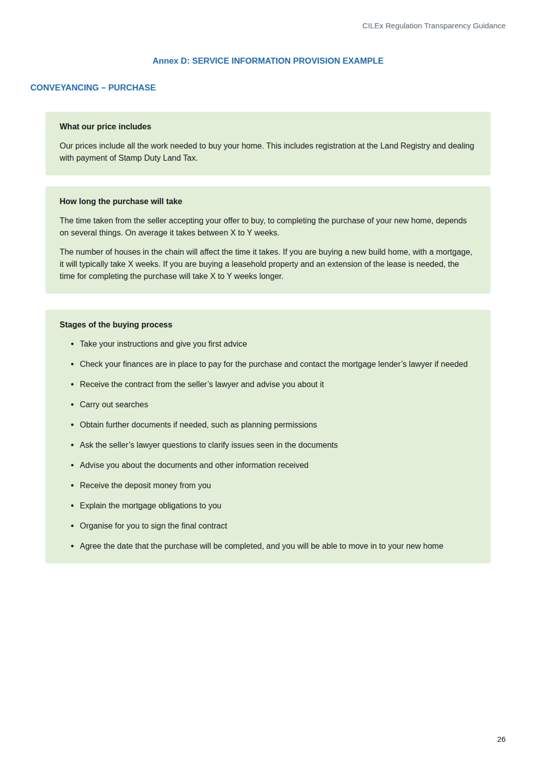CILEx Regulation Transparency Guidance
Annex D: SERVICE INFORMATION PROVISION EXAMPLE
CONVEYANCING – PURCHASE
What our price includes
Our prices include all the work needed to buy your home. This includes registration at the Land Registry and dealing with payment of Stamp Duty Land Tax.
How long the purchase will take
The time taken from the seller accepting your offer to buy, to completing the purchase of your new home, depends on several things. On average it takes between X to Y weeks.
The number of houses in the chain will affect the time it takes. If you are buying a new build home, with a mortgage, it will typically take X weeks. If you are buying a leasehold property and an extension of the lease is needed, the time for completing the purchase will take X to Y weeks longer.
Stages of the buying process
Take your instructions and give you first advice
Check your finances are in place to pay for the purchase and contact the mortgage lender’s lawyer if needed
Receive the contract from the seller’s lawyer and advise you about it
Carry out searches
Obtain further documents if needed, such as planning permissions
Ask the seller’s lawyer questions to clarify issues seen in the documents
Advise you about the documents and other information received
Receive the deposit money from you
Explain the mortgage obligations to you
Organise for you to sign the final contract
Agree the date that the purchase will be completed, and you will be able to move in to your new home
26